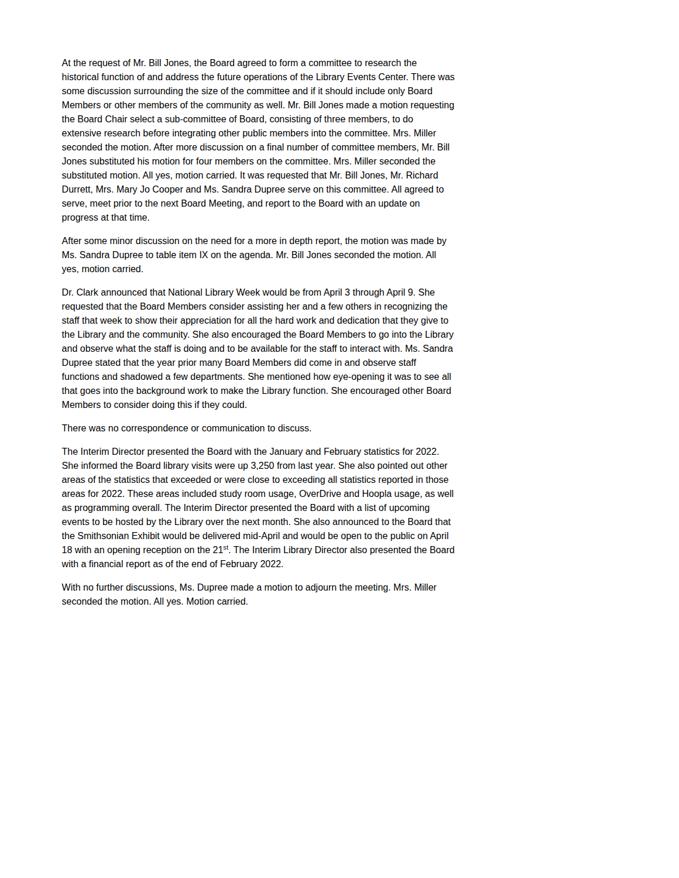At the request of Mr. Bill Jones, the Board agreed to form a committee to research the historical function of and address the future operations of the Library Events Center. There was some discussion surrounding the size of the committee and if it should include only Board Members or other members of the community as well. Mr. Bill Jones made a motion requesting the Board Chair select a sub-committee of Board, consisting of three members, to do extensive research before integrating other public members into the committee. Mrs. Miller seconded the motion. After more discussion on a final number of committee members, Mr. Bill Jones substituted his motion for four members on the committee. Mrs. Miller seconded the substituted motion. All yes, motion carried. It was requested that Mr. Bill Jones, Mr. Richard Durrett, Mrs. Mary Jo Cooper and Ms. Sandra Dupree serve on this committee. All agreed to serve, meet prior to the next Board Meeting, and report to the Board with an update on progress at that time.
After some minor discussion on the need for a more in depth report, the motion was made by Ms. Sandra Dupree to table item IX on the agenda. Mr. Bill Jones seconded the motion. All yes, motion carried.
Dr. Clark announced that National Library Week would be from April 3 through April 9. She requested that the Board Members consider assisting her and a few others in recognizing the staff that week to show their appreciation for all the hard work and dedication that they give to the Library and the community. She also encouraged the Board Members to go into the Library and observe what the staff is doing and to be available for the staff to interact with. Ms. Sandra Dupree stated that the year prior many Board Members did come in and observe staff functions and shadowed a few departments. She mentioned how eye-opening it was to see all that goes into the background work to make the Library function. She encouraged other Board Members to consider doing this if they could.
There was no correspondence or communication to discuss.
The Interim Director presented the Board with the January and February statistics for 2022. She informed the Board library visits were up 3,250 from last year. She also pointed out other areas of the statistics that exceeded or were close to exceeding all statistics reported in those areas for 2022. These areas included study room usage, OverDrive and Hoopla usage, as well as programming overall. The Interim Director presented the Board with a list of upcoming events to be hosted by the Library over the next month. She also announced to the Board that the Smithsonian Exhibit would be delivered mid-April and would be open to the public on April 18 with an opening reception on the 21st. The Interim Library Director also presented the Board with a financial report as of the end of February 2022.
With no further discussions, Ms. Dupree made a motion to adjourn the meeting. Mrs. Miller seconded the motion. All yes. Motion carried.